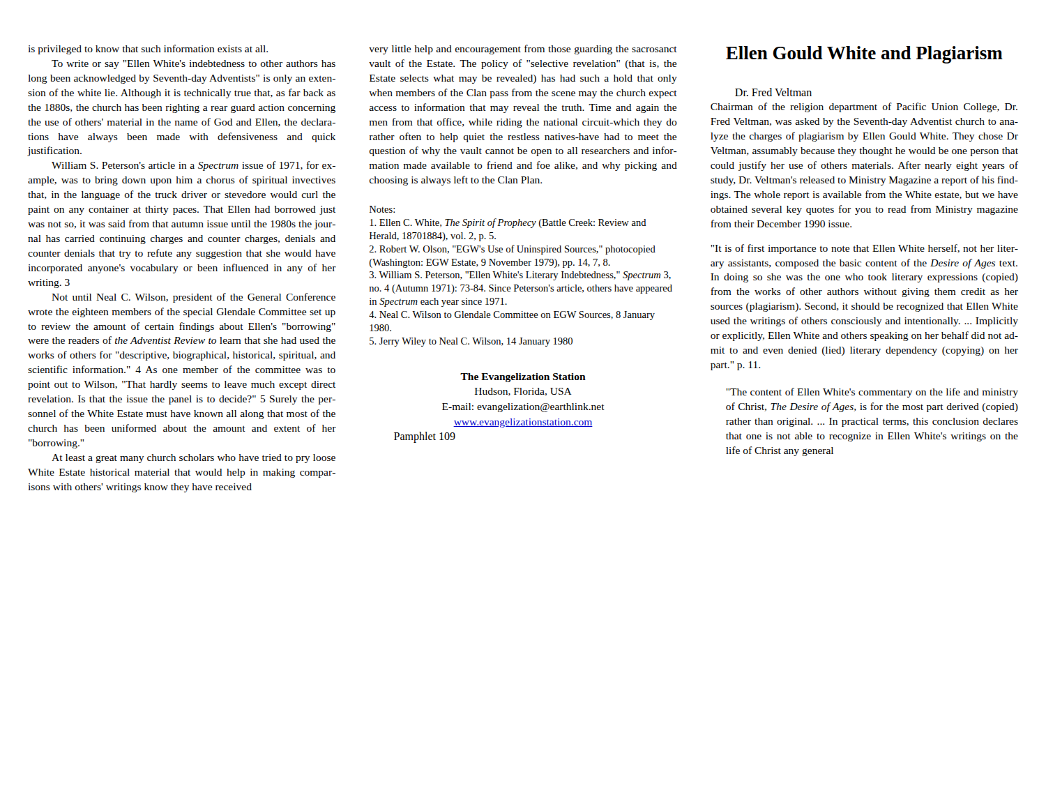is privileged to know that such information exists at all.
To write or say "Ellen White's indebtedness to other authors has long been acknowledged by Seventh-day Adventists" is only an extension of the white lie. Although it is technically true that, as far back as the 1880s, the church has been righting a rear guard action concerning the use of others' material in the name of God and Ellen, the declarations have always been made with defensiveness and quick justification.
William S. Peterson's article in a Spectrum issue of 1971, for example, was to bring down upon him a chorus of spiritual invectives that, in the language of the truck driver or stevedore would curl the paint on any container at thirty paces. That Ellen had borrowed just was not so, it was said from that autumn issue until the 1980s the journal has carried continuing charges and counter charges, denials and counter denials that try to refute any suggestion that she would have incorporated anyone's vocabulary or been influenced in any of her writing. 3
Not until Neal C. Wilson, president of the General Conference wrote the eighteen members of the special Glendale Committee set up to review the amount of certain findings about Ellen's "borrowing" were the readers of the Adventist Review to learn that she had used the works of others for "descriptive, biographical, historical, spiritual, and scientific information." 4 As one member of the committee was to point out to Wilson, "That hardly seems to leave much except direct revelation. Is that the issue the panel is to decide?" 5 Surely the personnel of the White Estate must have known all along that most of the church has been uniformed about the amount and extent of her "borrowing."
At least a great many church scholars who have tried to pry loose White Estate historical material that would help in making comparisons with others' writings know they have received
very little help and encouragement from those guarding the sacrosanct vault of the Estate. The policy of "selective revelation" (that is, the Estate selects what may be revealed) has had such a hold that only when members of the Clan pass from the scene may the church expect access to information that may reveal the truth. Time and again the men from that office, while riding the national circuit-which they do rather often to help quiet the restless natives-have had to meet the question of why the vault cannot be open to all researchers and information made available to friend and foe alike, and why picking and choosing is always left to the Clan Plan.
Notes:
1. Ellen C. White, The Spirit of Prophecy (Battle Creek: Review and Herald, 18701884), vol. 2, p. 5.
2. Robert W. Olson, "EGW's Use of Uninspired Sources," photocopied (Washington: EGW Estate, 9 November 1979), pp. 14, 7, 8.
3. William S. Peterson, "Ellen White's Literary Indebtedness," Spectrum 3, no. 4 (Autumn 1971): 73-84. Since Peterson's article, others have appeared in Spectrum each year since 1971.
4. Neal C. Wilson to Glendale Committee on EGW Sources, 8 January 1980.
5. Jerry Wiley to Neal C. Wilson, 14 January 1980
The Evangelization Station
Hudson, Florida, USA
E-mail: evangelization@earthlink.net
www.evangelizationstation.com
Pamphlet 109
Ellen Gould White and Plagiarism
Dr. Fred Veltman
Chairman of the religion department of Pacific Union College, Dr. Fred Veltman, was asked by the Seventh-day Adventist church to analyze the charges of plagiarism by Ellen Gould White. They chose Dr Veltman, assumably because they thought he would be one person that could justify her use of others materials. After nearly eight years of study, Dr. Veltman's released to Ministry Magazine a report of his findings. The whole report is available from the White estate, but we have obtained several key quotes for you to read from Ministry magazine from their December 1990 issue.
"It is of first importance to note that Ellen White herself, not her literary assistants, composed the basic content of the Desire of Ages text. In doing so she was the one who took literary expressions (copied) from the works of other authors without giving them credit as her sources (plagiarism). Second, it should be recognized that Ellen White used the writings of others consciously and intentionally. ... Implicitly or explicitly, Ellen White and others speaking on her behalf did not admit to and even denied (lied) literary dependency (copying) on her part." p. 11.
"The content of Ellen White's commentary on the life and ministry of Christ, The Desire of Ages, is for the most part derived (copied) rather than original. ... In practical terms, this conclusion declares that one is not able to recognize in Ellen White's writings on the life of Christ any general